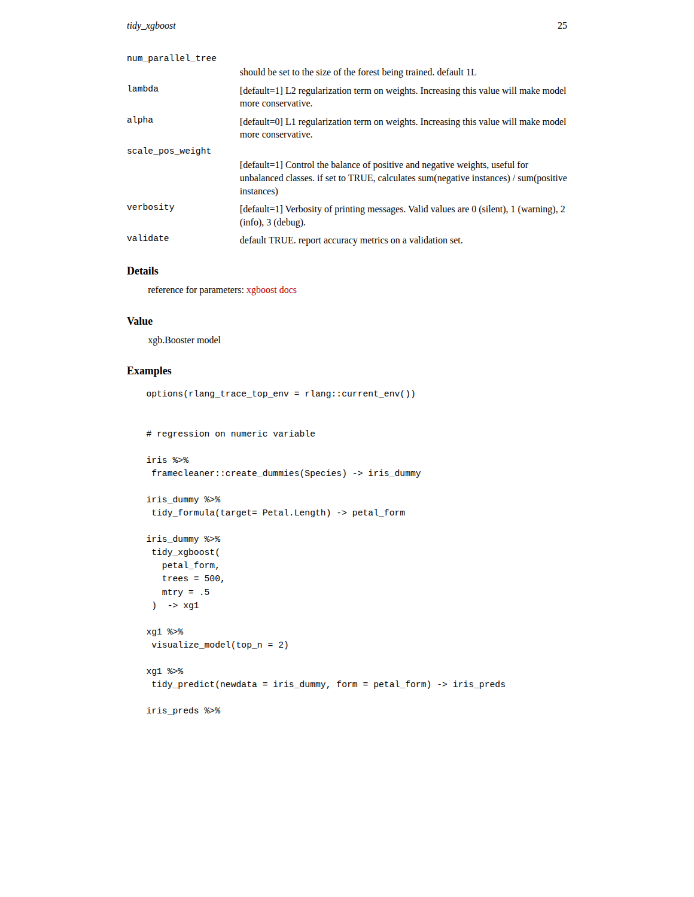tidy_xgboost 25
num_parallel_tree
should be set to the size of the forest being trained. default 1L
lambda
[default=1] L2 regularization term on weights. Increasing this value will make model more conservative.
alpha
[default=0] L1 regularization term on weights. Increasing this value will make model more conservative.
scale_pos_weight
[default=1] Control the balance of positive and negative weights, useful for unbalanced classes. if set to TRUE, calculates sum(negative instances) / sum(positive instances)
verbosity
[default=1] Verbosity of printing messages. Valid values are 0 (silent), 1 (warning), 2 (info), 3 (debug).
validate
default TRUE. report accuracy metrics on a validation set.
Details
reference for parameters: xgboost docs
Value
xgb.Booster model
Examples
options(rlang_trace_top_env = rlang::current_env())


# regression on numeric variable

iris %>%
 framecleaner::create_dummies(Species) -> iris_dummy

iris_dummy %>%
 tidy_formula(target= Petal.Length) -> petal_form

iris_dummy %>%
 tidy_xgboost(
   petal_form,
   trees = 500,
   mtry = .5
 )  -> xg1

xg1 %>%
 visualize_model(top_n = 2)

xg1 %>%
 tidy_predict(newdata = iris_dummy, form = petal_form) -> iris_preds

iris_preds %>%